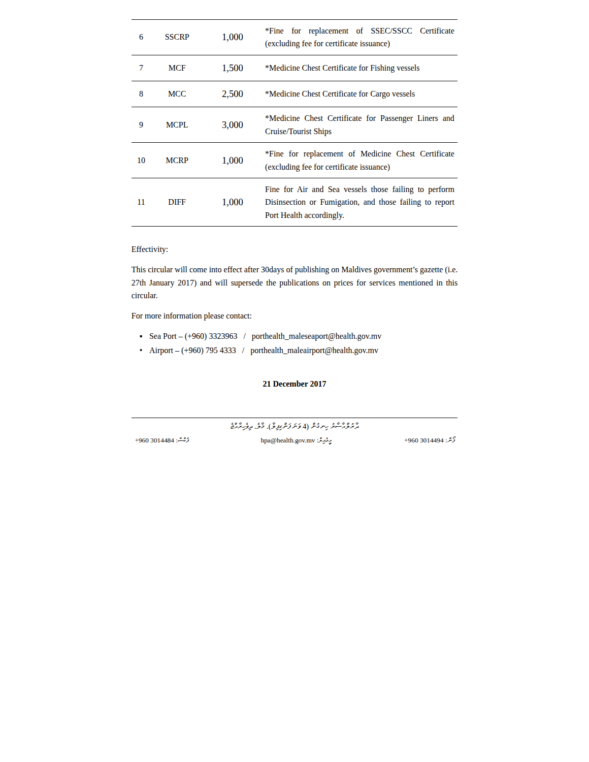| 6 | SSCRP | 1,000 | *Fine for replacement of SSEC/SSCC Certificate (excluding fee for certificate issuance) |
| 7 | MCF | 1,500 | *Medicine Chest Certificate for Fishing vessels |
| 8 | MCC | 2,500 | *Medicine Chest Certificate for Cargo vessels |
| 9 | MCPL | 3,000 | *Medicine Chest Certificate for Passenger Liners and Cruise/Tourist Ships |
| 10 | MCRP | 1,000 | *Fine for replacement of Medicine Chest Certificate (excluding fee for certificate issuance) |
| 11 | DIFF | 1,000 | Fine for Air and Sea vessels those failing to perform Disinsection or Fumigation, and those failing to report Port Health accordingly. |
Effectivity:
This circular will come into effect after 30days of publishing on Maldives government’s gazette (i.e. 27th January 2017) and will supersede the publications on prices for services mentioned in this circular.
For more information please contact:
Sea Port – (+960) 3323963 / porthealth_maleseaport@health.gov.mv
Airport – (+960) 795 4333 / porthealth_maleairport@health.gov.mv
21 December 2017
ދާރުލްއާސާރު ހިނގުން (4 ވަނަ ފަންގިފިލާ)، މާލެ، ދިވެހިރާއްޖެ
+960 3014484 :ފެކްސް hpa@health.gov.mv :އީމެއިލް +960 3014494 :ފޯން